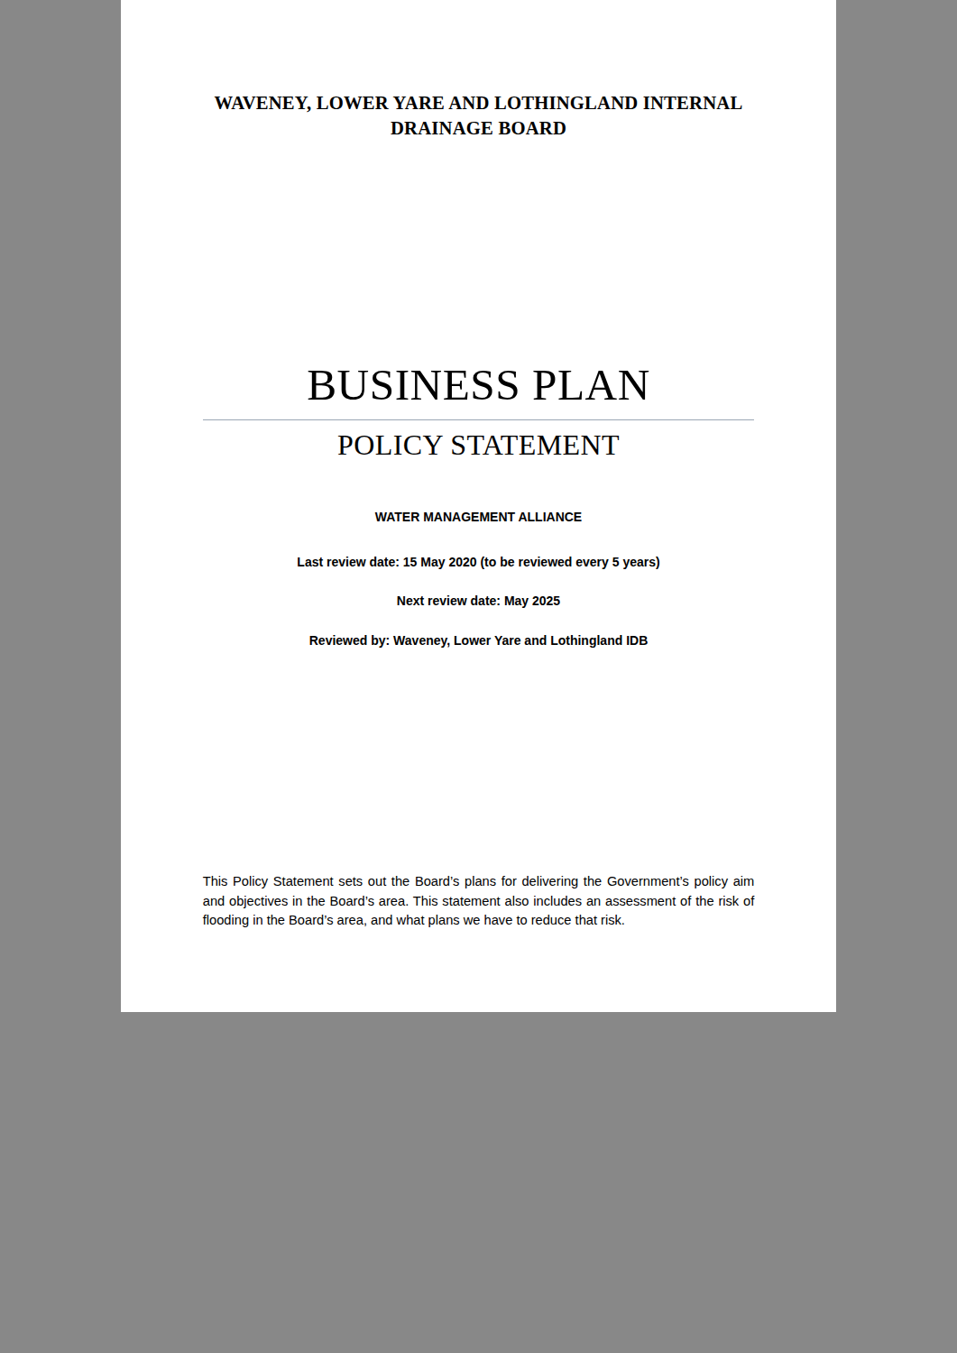WAVENEY, LOWER YARE AND LOTHINGLAND INTERNAL
DRAINAGE BOARD
BUSINESS PLAN
POLICY STATEMENT
WATER MANAGEMENT ALLIANCE
Last review date: 15 May 2020 (to be reviewed every 5 years)
Next review date: May 2025
Reviewed by: Waveney, Lower Yare and Lothingland IDB
This Policy Statement sets out the Board’s plans for delivering the Government’s policy aim and objectives in the Board’s area. This statement also includes an assessment of the risk of flooding in the Board’s area, and what plans we have to reduce that risk.